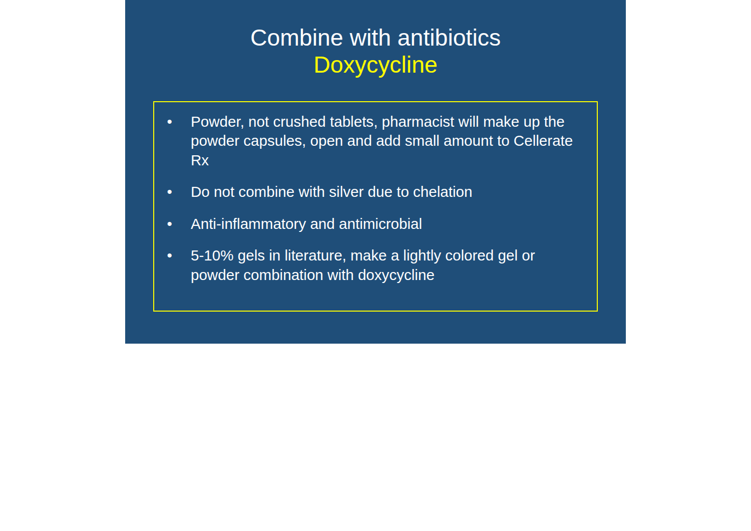Combine with antibiotics Doxycycline
Powder, not crushed tablets, pharmacist will make up the powder capsules, open and add small amount to Cellerate Rx
Do not combine with silver due to chelation
Anti-inflammatory and antimicrobial
5-10% gels in literature, make a lightly colored gel or powder combination with doxycycline